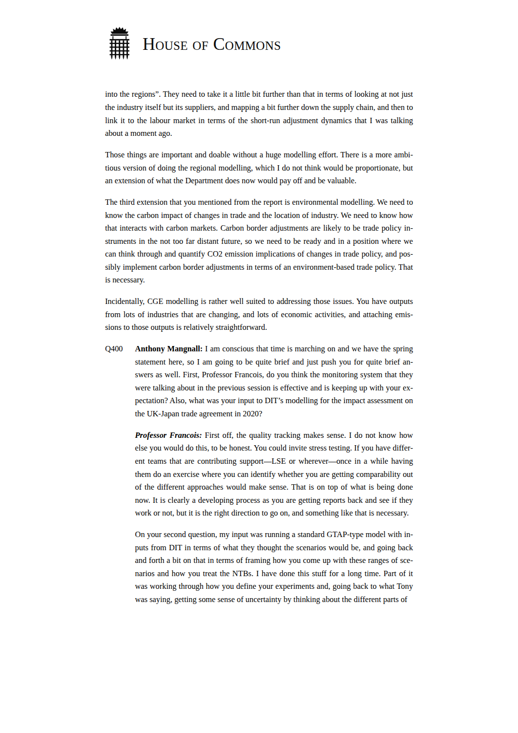House of Commons
into the regions”. They need to take it a little bit further than that in terms of looking at not just the industry itself but its suppliers, and mapping a bit further down the supply chain, and then to link it to the labour market in terms of the short-run adjustment dynamics that I was talking about a moment ago.
Those things are important and doable without a huge modelling effort. There is a more ambitious version of doing the regional modelling, which I do not think would be proportionate, but an extension of what the Department does now would pay off and be valuable.
The third extension that you mentioned from the report is environmental modelling. We need to know the carbon impact of changes in trade and the location of industry. We need to know how that interacts with carbon markets. Carbon border adjustments are likely to be trade policy instruments in the not too far distant future, so we need to be ready and in a position where we can think through and quantify CO2 emission implications of changes in trade policy, and possibly implement carbon border adjustments in terms of an environment-based trade policy. That is necessary.
Incidentally, CGE modelling is rather well suited to addressing those issues. You have outputs from lots of industries that are changing, and lots of economic activities, and attaching emissions to those outputs is relatively straightforward.
Q400
Anthony Mangnall: I am conscious that time is marching on and we have the spring statement here, so I am going to be quite brief and just push you for quite brief answers as well. First, Professor Francois, do you think the monitoring system that they were talking about in the previous session is effective and is keeping up with your expectation? Also, what was your input to DIT’s modelling for the impact assessment on the UK-Japan trade agreement in 2020?
Professor Francois: First off, the quality tracking makes sense. I do not know how else you would do this, to be honest. You could invite stress testing. If you have different teams that are contributing support—LSE or wherever—once in a while having them do an exercise where you can identify whether you are getting comparability out of the different approaches would make sense. That is on top of what is being done now. It is clearly a developing process as you are getting reports back and see if they work or not, but it is the right direction to go on, and something like that is necessary.
On your second question, my input was running a standard GTAP-type model with inputs from DIT in terms of what they thought the scenarios would be, and going back and forth a bit on that in terms of framing how you come up with these ranges of scenarios and how you treat the NTBs. I have done this stuff for a long time. Part of it was working through how you define your experiments and, going back to what Tony was saying, getting some sense of uncertainty by thinking about the different parts of